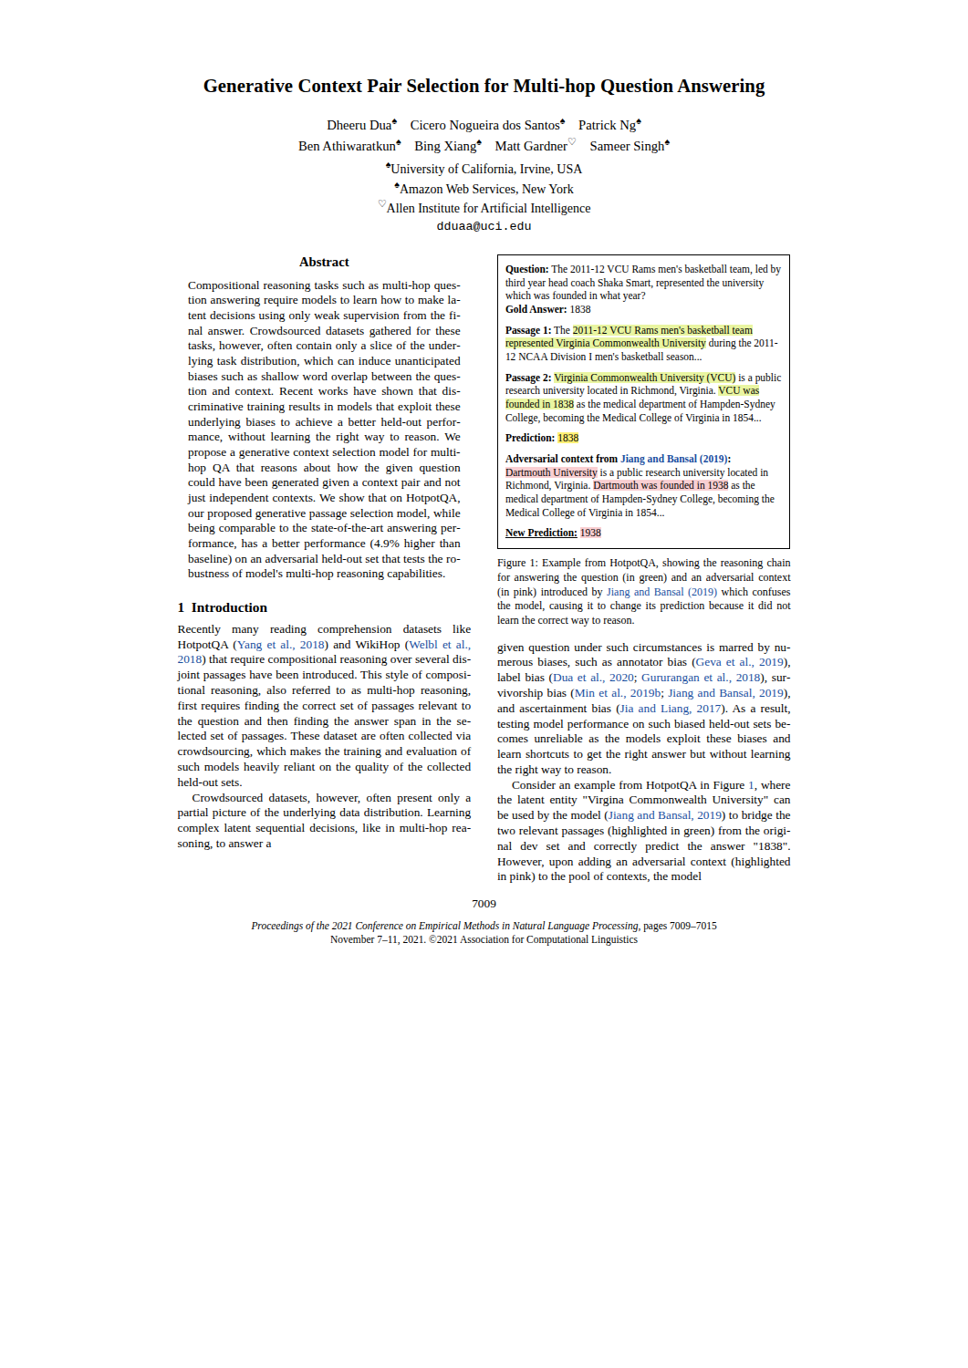Generative Context Pair Selection for Multi-hop Question Answering
Dheeru Dua♠ Cicero Nogueira dos Santos♠ Patrick Ng♠
Ben Athiwaratkun♠ Bing Xiang♠ Matt Gardner♡ Sameer Singh♠
♠University of California, Irvine, USA
♠Amazon Web Services, New York
♡Allen Institute for Artificial Intelligence
dduaa@uci.edu
Abstract
Compositional reasoning tasks such as multi-hop question answering require models to learn how to make latent decisions using only weak supervision from the final answer. Crowdsourced datasets gathered for these tasks, however, often contain only a slice of the underlying task distribution, which can induce unanticipated biases such as shallow word overlap between the question and context. Recent works have shown that discriminative training results in models that exploit these underlying biases to achieve a better held-out performance, without learning the right way to reason. We propose a generative context selection model for multi-hop QA that reasons about how the given question could have been generated given a context pair and not just independent contexts. We show that on HotpotQA, our proposed generative passage selection model, while being comparable to the state-of-the-art answering performance, has a better performance (4.9% higher than baseline) on an adversarial held-out set that tests the robustness of model's multi-hop reasoning capabilities.
1 Introduction
Recently many reading comprehension datasets like HotpotQA (Yang et al., 2018) and WikiHop (Welbl et al., 2018) that require compositional reasoning over several disjoint passages have been introduced. This style of compositional reasoning, also referred to as multi-hop reasoning, first requires finding the correct set of passages relevant to the question and then finding the answer span in the selected set of passages. These dataset are often collected via crowdsourcing, which makes the training and evaluation of such models heavily reliant on the quality of the collected held-out sets.
Crowdsourced datasets, however, often present only a partial picture of the underlying data distribution. Learning complex latent sequential decisions, like in multi-hop reasoning, to answer a
Question: The 2011-12 VCU Rams men's basketball team, led by third year head coach Shaka Smart, represented the university which was founded in what year?
Gold Answer: 1838
Passage 1: The 2011-12 VCU Rams men's basketball team represented Virginia Commonwealth University during the 2011-12 NCAA Division I men's basketball season...
Passage 2: Virginia Commonwealth University (VCU) is a public research university located in Richmond, Virginia. VCU was founded in 1838 as the medical department of Hampden-Sydney College, becoming the Medical College of Virginia in 1854...
Prediction: 1838
Adversarial context from Jiang and Bansal (2019):
Dartmouth University is a public research university located in Richmond, Virginia. Dartmouth was founded in 1938 as the medical department of Hampden-Sydney College, becoming the Medical College of Virginia in 1854...
New Prediction: 1938
Figure 1: Example from HotpotQA, showing the reasoning chain for answering the question (in green) and an adversarial context (in pink) introduced by Jiang and Bansal (2019) which confuses the model, causing it to change its prediction because it did not learn the correct way to reason.
given question under such circumstances is marred by numerous biases, such as annotator bias (Geva et al., 2019), label bias (Dua et al., 2020; Gururangan et al., 2018), survivorship bias (Min et al., 2019b; Jiang and Bansal, 2019), and ascertainment bias (Jia and Liang, 2017). As a result, testing model performance on such biased held-out sets becomes unreliable as the models exploit these biases and learn shortcuts to get the right answer but without learning the right way to reason.
Consider an example from HotpotQA in Figure 1, where the latent entity "Virgina Commonwealth University" can be used by the model (Jiang and Bansal, 2019) to bridge the two relevant passages (highlighted in green) from the original dev set and correctly predict the answer "1838". However, upon adding an adversarial context (highlighted in pink) to the pool of contexts, the model
7009
Proceedings of the 2021 Conference on Empirical Methods in Natural Language Processing, pages 7009–7015
November 7–11, 2021. ©2021 Association for Computational Linguistics